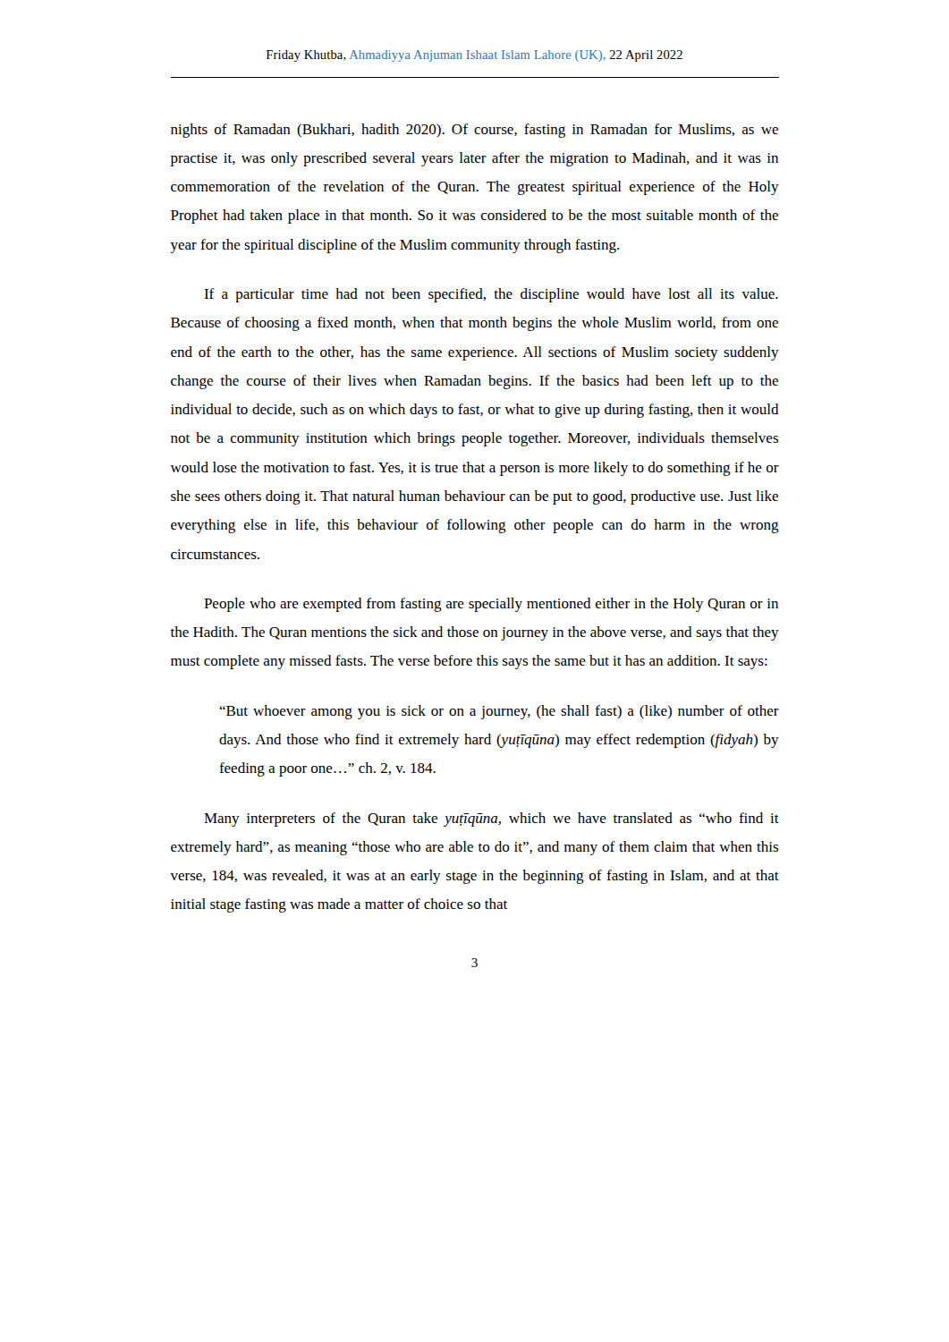Friday Khutba, Ahmadiyya Anjuman Ishaat Islam Lahore (UK), 22 April 2022
nights of Ramadan (Bukhari, hadith 2020). Of course, fasting in Ramadan for Muslims, as we practise it, was only prescribed several years later after the migration to Madinah, and it was in commemoration of the revelation of the Quran. The greatest spiritual experience of the Holy Prophet had taken place in that month. So it was considered to be the most suitable month of the year for the spiritual discipline of the Muslim community through fasting.
If a particular time had not been specified, the discipline would have lost all its value. Because of choosing a fixed month, when that month begins the whole Muslim world, from one end of the earth to the other, has the same experience. All sections of Muslim society suddenly change the course of their lives when Ramadan begins. If the basics had been left up to the individual to decide, such as on which days to fast, or what to give up during fasting, then it would not be a community institution which brings people together. Moreover, individuals themselves would lose the motivation to fast. Yes, it is true that a person is more likely to do something if he or she sees others doing it. That natural human behaviour can be put to good, productive use. Just like everything else in life, this behaviour of following other people can do harm in the wrong circumstances.
People who are exempted from fasting are specially mentioned either in the Holy Quran or in the Hadith. The Quran mentions the sick and those on journey in the above verse, and says that they must complete any missed fasts. The verse before this says the same but it has an addition. It says:
“But whoever among you is sick or on a journey, (he shall fast) a (like) number of other days. And those who find it extremely hard (yuṭīqūna) may effect redemption (fidyah) by feeding a poor one…” ch. 2, v. 184.
Many interpreters of the Quran take yuṭīqūna, which we have translated as “who find it extremely hard”, as meaning “those who are able to do it”, and many of them claim that when this verse, 184, was revealed, it was at an early stage in the beginning of fasting in Islam, and at that initial stage fasting was made a matter of choice so that
3